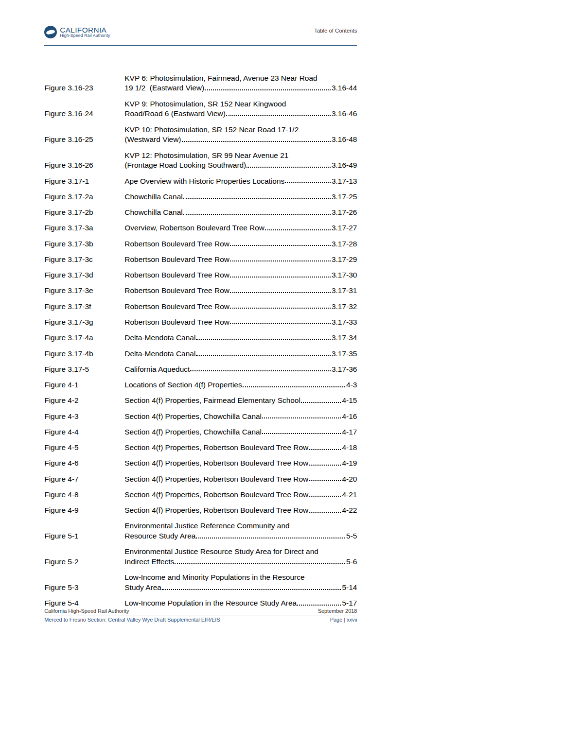CALIFORNIA
High-Speed Rail Authority
Table of Contents
Figure 3.16-23
KVP 6: Photosimulation, Fairmead, Avenue 23 Near Road
19 1/2 (Eastward View) 3.16-44
Figure 3.16-24
KVP 9: Photosimulation, SR 152 Near Kingwood
Road/Road 6 (Eastward View) 3.16-46
Figure 3.16-25
KVP 10: Photosimulation, SR 152 Near Road 17-1/2
(Westward View) 3.16-48
Figure 3.16-26
KVP 12: Photosimulation, SR 99 Near Avenue 21
(Frontage Road Looking Southward) 3.16-49
Figure 3.17-1
Ape Overview with Historic Properties Locations 3.17-13
Figure 3.17-2a
Chowchilla Canal 3.17-25
Figure 3.17-2b
Chowchilla Canal 3.17-26
Figure 3.17-3a
Overview, Robertson Boulevard Tree Row 3.17-27
Figure 3.17-3b
Robertson Boulevard Tree Row 3.17-28
Figure 3.17-3c
Robertson Boulevard Tree Row 3.17-29
Figure 3.17-3d
Robertson Boulevard Tree Row 3.17-30
Figure 3.17-3e
Robertson Boulevard Tree Row 3.17-31
Figure 3.17-3f
Robertson Boulevard Tree Row 3.17-32
Figure 3.17-3g
Robertson Boulevard Tree Row 3.17-33
Figure 3.17-4a
Delta-Mendota Canal 3.17-34
Figure 3.17-4b
Delta-Mendota Canal 3.17-35
Figure 3.17-5
California Aqueduct 3.17-36
Figure 4-1
Locations of Section 4(f) Properties 4-3
Figure 4-2
Section 4(f) Properties, Fairmead Elementary School 4-15
Figure 4-3
Section 4(f) Properties, Chowchilla Canal 4-16
Figure 4-4
Section 4(f) Properties, Chowchilla Canal 4-17
Figure 4-5
Section 4(f) Properties, Robertson Boulevard Tree Row 4-18
Figure 4-6
Section 4(f) Properties, Robertson Boulevard Tree Row 4-19
Figure 4-7
Section 4(f) Properties, Robertson Boulevard Tree Row 4-20
Figure 4-8
Section 4(f) Properties, Robertson Boulevard Tree Row 4-21
Figure 4-9
Section 4(f) Properties, Robertson Boulevard Tree Row 4-22
Figure 5-1
Environmental Justice Reference Community and
Resource Study Area 5-5
Figure 5-2
Environmental Justice Resource Study Area for Direct and
Indirect Effects 5-6
Figure 5-3
Low-Income and Minority Populations in the Resource
Study Area 5-14
Figure 5-4
Low-Income Population in the Resource Study Area 5-17
California High-Speed Rail Authority September 2018
Merced to Fresno Section: Central Valley Wye Draft Supplemental EIR/EIS Page | xxvii